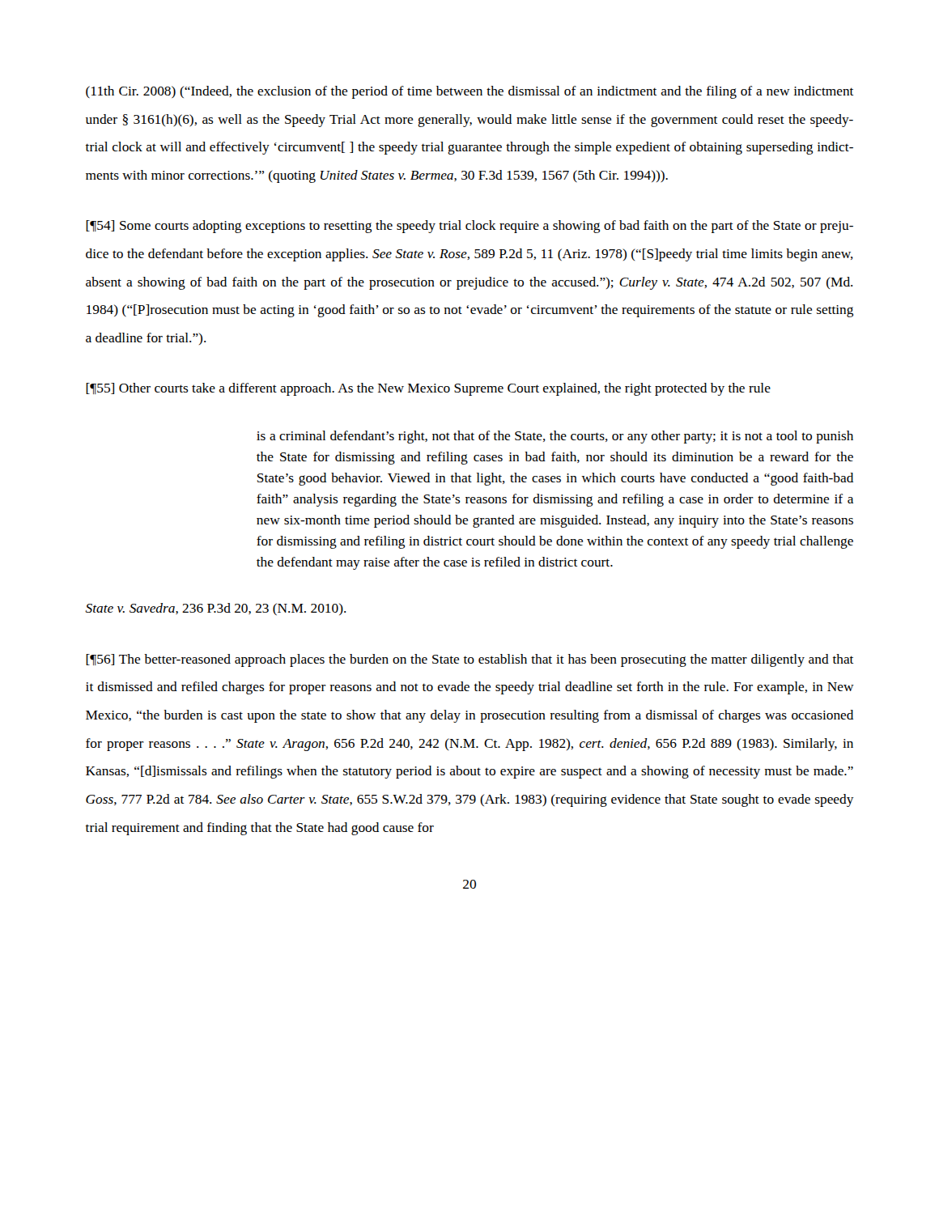(11th Cir. 2008) (“Indeed, the exclusion of the period of time between the dismissal of an indictment and the filing of a new indictment under § 3161(h)(6), as well as the Speedy Trial Act more generally, would make little sense if the government could reset the speedy-trial clock at will and effectively ‘circumvent[ ] the speedy trial guarantee through the simple expedient of obtaining superseding indictments with minor corrections.’” (quoting United States v. Bermea, 30 F.3d 1539, 1567 (5th Cir. 1994))).
[¶54] Some courts adopting exceptions to resetting the speedy trial clock require a showing of bad faith on the part of the State or prejudice to the defendant before the exception applies. See State v. Rose, 589 P.2d 5, 11 (Ariz. 1978) (“[S]peedy trial time limits begin anew, absent a showing of bad faith on the part of the prosecution or prejudice to the accused.”); Curley v. State, 474 A.2d 502, 507 (Md. 1984) (“[P]rosecution must be acting in ‘good faith’ or so as to not ‘evade’ or ‘circumvent’ the requirements of the statute or rule setting a deadline for trial.”).
[¶55] Other courts take a different approach. As the New Mexico Supreme Court explained, the right protected by the rule
is a criminal defendant’s right, not that of the State, the courts, or any other party; it is not a tool to punish the State for dismissing and refiling cases in bad faith, nor should its diminution be a reward for the State’s good behavior. Viewed in that light, the cases in which courts have conducted a “good faith-bad faith” analysis regarding the State’s reasons for dismissing and refiling a case in order to determine if a new six-month time period should be granted are misguided. Instead, any inquiry into the State’s reasons for dismissing and refiling in district court should be done within the context of any speedy trial challenge the defendant may raise after the case is refiled in district court.
State v. Savedra, 236 P.3d 20, 23 (N.M. 2010).
[¶56] The better-reasoned approach places the burden on the State to establish that it has been prosecuting the matter diligently and that it dismissed and refiled charges for proper reasons and not to evade the speedy trial deadline set forth in the rule. For example, in New Mexico, “the burden is cast upon the state to show that any delay in prosecution resulting from a dismissal of charges was occasioned for proper reasons . . . .” State v. Aragon, 656 P.2d 240, 242 (N.M. Ct. App. 1982), cert. denied, 656 P.2d 889 (1983). Similarly, in Kansas, “[d]ismissals and refilings when the statutory period is about to expire are suspect and a showing of necessity must be made.” Goss, 777 P.2d at 784. See also Carter v. State, 655 S.W.2d 379, 379 (Ark. 1983) (requiring evidence that State sought to evade speedy trial requirement and finding that the State had good cause for
20